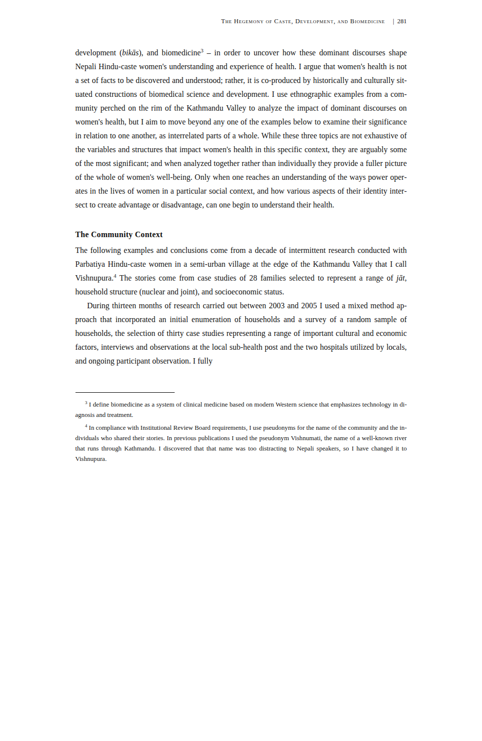The Hegemony of Caste, Development, and Biomedicine | 281
development (bikās), and biomedicine3 – in order to uncover how these dominant discourses shape Nepali Hindu-caste women's understanding and experience of health. I argue that women's health is not a set of facts to be discovered and understood; rather, it is co-produced by historically and culturally situated constructions of biomedical science and development. I use ethnographic examples from a community perched on the rim of the Kathmandu Valley to analyze the impact of dominant discourses on women's health, but I aim to move beyond any one of the examples below to examine their significance in relation to one another, as interrelated parts of a whole. While these three topics are not exhaustive of the variables and structures that impact women's health in this specific context, they are arguably some of the most significant; and when analyzed together rather than individually they provide a fuller picture of the whole of women's well-being. Only when one reaches an understanding of the ways power operates in the lives of women in a particular social context, and how various aspects of their identity intersect to create advantage or disadvantage, can one begin to understand their health.
The Community Context
The following examples and conclusions come from a decade of intermittent research conducted with Parbatiya Hindu-caste women in a semi-urban village at the edge of the Kathmandu Valley that I call Vishnupura.4 The stories come from case studies of 28 families selected to represent a range of jāt, household structure (nuclear and joint), and socioeconomic status.
During thirteen months of research carried out between 2003 and 2005 I used a mixed method approach that incorporated an initial enumeration of households and a survey of a random sample of households, the selection of thirty case studies representing a range of important cultural and economic factors, interviews and observations at the local sub-health post and the two hospitals utilized by locals, and ongoing participant observation. I fully
3 I define biomedicine as a system of clinical medicine based on modern Western science that emphasizes technology in diagnosis and treatment.
4 In compliance with Institutional Review Board requirements, I use pseudonyms for the name of the community and the individuals who shared their stories. In previous publications I used the pseudonym Vishnumati, the name of a well-known river that runs through Kathmandu. I discovered that that name was too distracting to Nepali speakers, so I have changed it to Vishnupura.